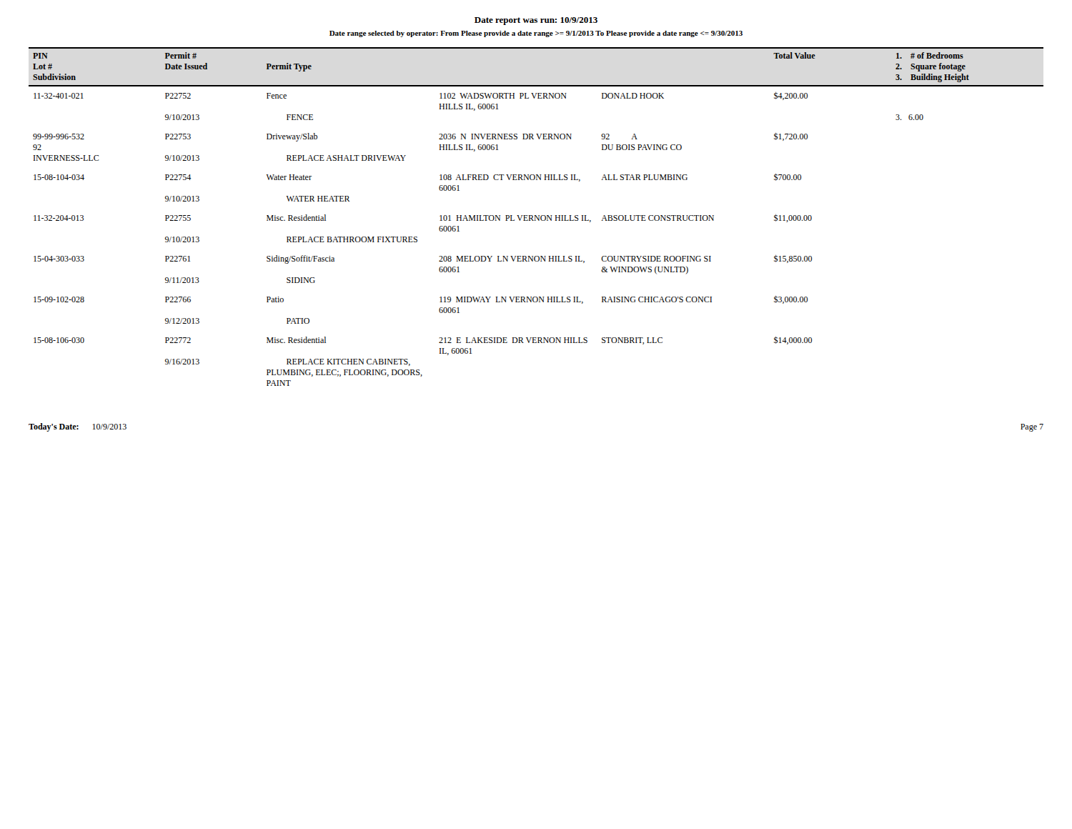Date report was run: 10/9/2013
Date range selected by operator: From Please provide a date range >= 9/1/2013 To Please provide a date range <= 9/30/2013
| PIN Lot # Subdivision | Permit # Date Issued | Permit Type | | | Total Value | 1. # of Bedrooms 2. Square footage 3. Building Height |
| --- | --- | --- | --- | --- | --- | --- |
| 11-32-401-021 | P22752 9/10/2013 | Fence FENCE | 1102 WADSWORTH PL VERNON HILLS IL, 60061 | DONALD HOOK | $4,200.00 | 3. 6.00 |
| 99-99-996-532 92 INVERNESS-LLC | P22753 9/10/2013 | Driveway/Slab REPLACE ASHALT DRIVEWAY | 2036 N INVERNESS DR VERNON HILLS IL, 60061 | 92 A DU BOIS PAVING CO | $1,720.00 | |
| 15-08-104-034 | P22754 9/10/2013 | Water Heater WATER HEATER | 108 ALFRED CT VERNON HILLS IL, 60061 | ALL STAR PLUMBING | $700.00 | |
| 11-32-204-013 | P22755 9/10/2013 | Misc. Residential REPLACE BATHROOM FIXTURES | 101 HAMILTON PL VERNON HILLS IL, 60061 | ABSOLUTE CONSTRUCTION | $11,000.00 | |
| 15-04-303-033 | P22761 9/11/2013 | Siding/Soffit/Fascia SIDING | 208 MELODY LN VERNON HILLS IL, 60061 | COUNTRYSIDE ROOFING SI & WINDOWS (UNLTD) | $15,850.00 | |
| 15-09-102-028 | P22766 9/12/2013 | Patio PATIO | 119 MIDWAY LN VERNON HILLS IL, 60061 | RAISING CHICAGO'S CONCI | $3,000.00 | |
| 15-08-106-030 | P22772 9/16/2013 | Misc. Residential REPLACE KITCHEN CABINETS, PLUMBING, ELEC;, FLOORING, DOORS, PAINT | 212 E LAKESIDE DR VERNON HILLS IL, 60061 | STONBRIT, LLC | $14,000.00 | |
Today's Date:10/9/2013
Page 7